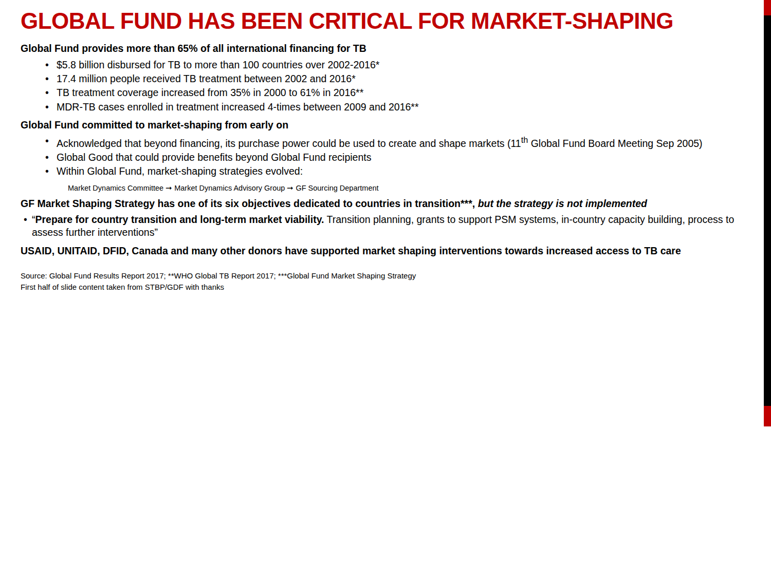Global Fund Has Been Critical for Market-Shaping
Global Fund provides more than 65% of all international financing for TB
$5.8 billion disbursed for TB to more than 100 countries over 2002-2016*
17.4 million people received TB treatment between 2002 and 2016*
TB treatment coverage increased from 35% in 2000 to 61% in 2016**
MDR-TB cases enrolled in treatment increased 4-times between 2009 and 2016**
Global Fund committed to market-shaping from early on
Acknowledged that beyond financing, its purchase power could be used to create and shape markets (11th Global Fund Board Meeting Sep 2005)
Global Good that could provide benefits beyond Global Fund recipients
Within Global Fund, market-shaping strategies evolved:
Market Dynamics Committee ➞ Market Dynamics Advisory Group ➞ GF Sourcing Department
GF Market Shaping Strategy has one of its six objectives dedicated to countries in transition***, but the strategy is not implemented
“Prepare for country transition and long-term market viability. Transition planning, grants to support PSM systems, in-country capacity building, process to assess further interventions”
USAID, UNITAID, DFID, Canada and many other donors have supported market shaping interventions towards increased access to TB care
Source: Global Fund Results Report 2017; **WHO Global TB Report 2017; ***Global Fund Market Shaping Strategy
First half of slide content taken from STBP/GDF with thanks